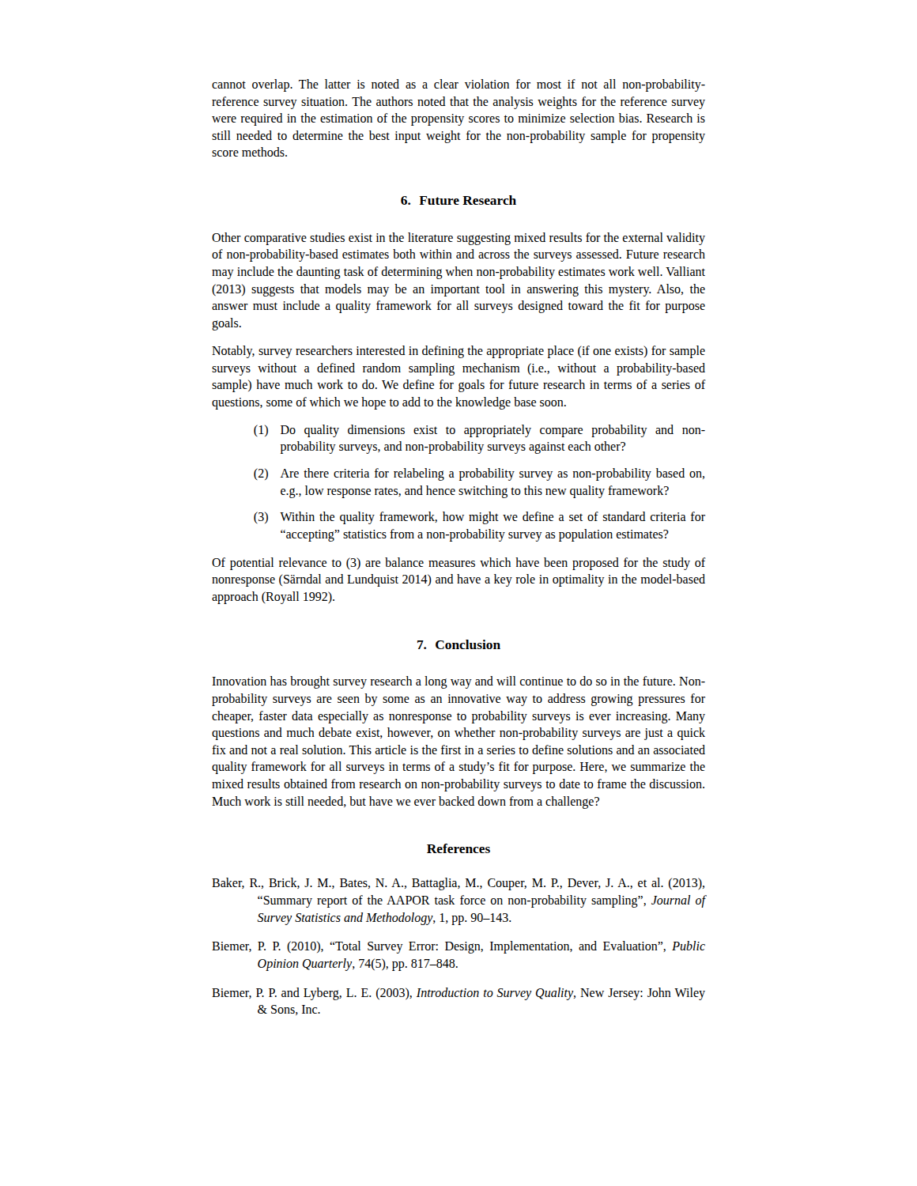cannot overlap. The latter is noted as a clear violation for most if not all non-probability-reference survey situation. The authors noted that the analysis weights for the reference survey were required in the estimation of the propensity scores to minimize selection bias. Research is still needed to determine the best input weight for the non-probability sample for propensity score methods.
6. Future Research
Other comparative studies exist in the literature suggesting mixed results for the external validity of non-probability-based estimates both within and across the surveys assessed. Future research may include the daunting task of determining when non-probability estimates work well. Valliant (2013) suggests that models may be an important tool in answering this mystery. Also, the answer must include a quality framework for all surveys designed toward the fit for purpose goals.
Notably, survey researchers interested in defining the appropriate place (if one exists) for sample surveys without a defined random sampling mechanism (i.e., without a probability-based sample) have much work to do. We define for goals for future research in terms of a series of questions, some of which we hope to add to the knowledge base soon.
(1) Do quality dimensions exist to appropriately compare probability and non-probability surveys, and non-probability surveys against each other?
(2) Are there criteria for relabeling a probability survey as non-probability based on, e.g., low response rates, and hence switching to this new quality framework?
(3) Within the quality framework, how might we define a set of standard criteria for “accepting” statistics from a non-probability survey as population estimates?
Of potential relevance to (3) are balance measures which have been proposed for the study of nonresponse (Särndal and Lundquist 2014) and have a key role in optimality in the model-based approach (Royall 1992).
7. Conclusion
Innovation has brought survey research a long way and will continue to do so in the future. Non-probability surveys are seen by some as an innovative way to address growing pressures for cheaper, faster data especially as nonresponse to probability surveys is ever increasing. Many questions and much debate exist, however, on whether non-probability surveys are just a quick fix and not a real solution. This article is the first in a series to define solutions and an associated quality framework for all surveys in terms of a study’s fit for purpose. Here, we summarize the mixed results obtained from research on non-probability surveys to date to frame the discussion. Much work is still needed, but have we ever backed down from a challenge?
References
Baker, R., Brick, J. M., Bates, N. A., Battaglia, M., Couper, M. P., Dever, J. A., et al. (2013), “Summary report of the AAPOR task force on non-probability sampling”, Journal of Survey Statistics and Methodology, 1, pp. 90–143.
Biemer, P. P. (2010), “Total Survey Error: Design, Implementation, and Evaluation”, Public Opinion Quarterly, 74(5), pp. 817–848.
Biemer, P. P. and Lyberg, L. E. (2003), Introduction to Survey Quality, New Jersey: John Wiley & Sons, Inc.